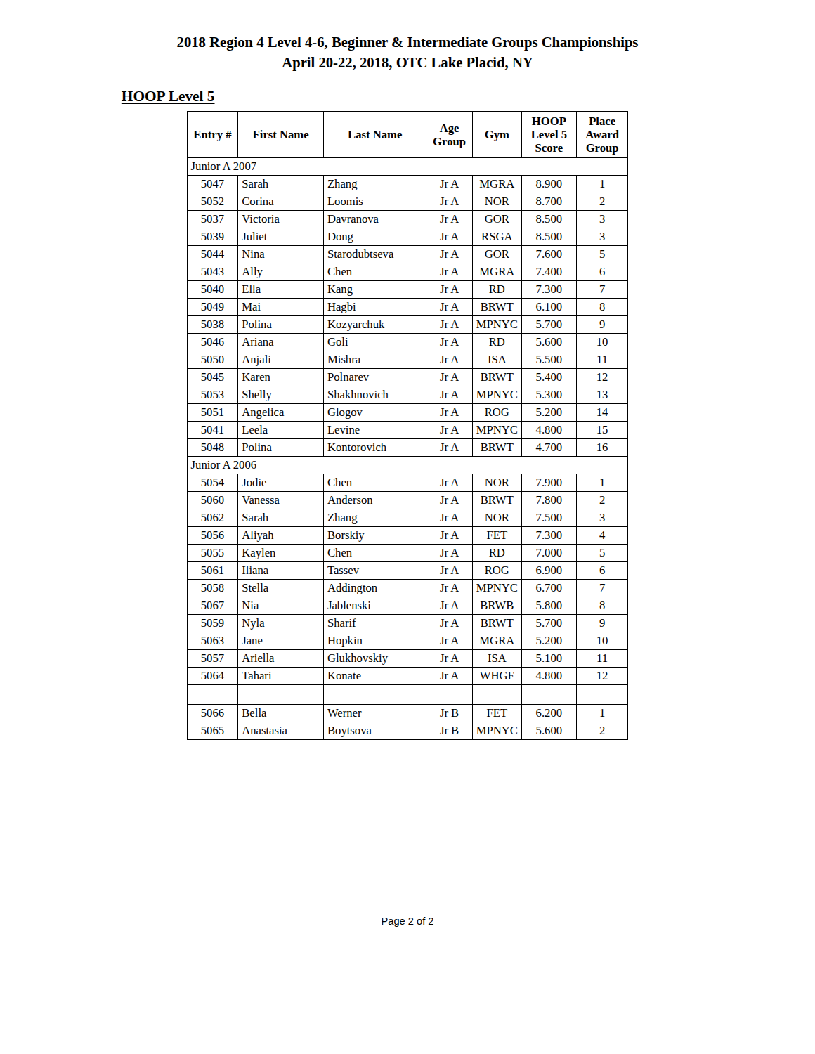2018 Region 4 Level 4-6, Beginner & Intermediate Groups Championships
April 20-22, 2018, OTC Lake Placid, NY
HOOP Level 5
HOOP Level 5 results
| Entry # | First Name | Last Name | Age Group | Gym | HOOP Level 5 Score | Place Award Group |
| --- | --- | --- | --- | --- | --- | --- |
| Junior A 2007 |
| 5047 | Sarah | Zhang | Jr A | MGRA | 8.900 | 1 |
| 5052 | Corina | Loomis | Jr A | NOR | 8.700 | 2 |
| 5037 | Victoria | Davranova | Jr A | GOR | 8.500 | 3 |
| 5039 | Juliet | Dong | Jr A | RSGA | 8.500 | 3 |
| 5044 | Nina | Starodubtseva | Jr A | GOR | 7.600 | 5 |
| 5043 | Ally | Chen | Jr A | MGRA | 7.400 | 6 |
| 5040 | Ella | Kang | Jr A | RD | 7.300 | 7 |
| 5049 | Mai | Hagbi | Jr A | BRWT | 6.100 | 8 |
| 5038 | Polina | Kozyarchuk | Jr A | MPNYC | 5.700 | 9 |
| 5046 | Ariana | Goli | Jr A | RD | 5.600 | 10 |
| 5050 | Anjali | Mishra | Jr A | ISA | 5.500 | 11 |
| 5045 | Karen | Polnarev | Jr A | BRWT | 5.400 | 12 |
| 5053 | Shelly | Shakhnovich | Jr A | MPNYC | 5.300 | 13 |
| 5051 | Angelica | Glogov | Jr A | ROG | 5.200 | 14 |
| 5041 | Leela | Levine | Jr A | MPNYC | 4.800 | 15 |
| 5048 | Polina | Kontorovich | Jr A | BRWT | 4.700 | 16 |
| Junior A 2006 |
| 5054 | Jodie | Chen | Jr A | NOR | 7.900 | 1 |
| 5060 | Vanessa | Anderson | Jr A | BRWT | 7.800 | 2 |
| 5062 | Sarah | Zhang | Jr A | NOR | 7.500 | 3 |
| 5056 | Aliyah | Borskiy | Jr A | FET | 7.300 | 4 |
| 5055 | Kaylen | Chen | Jr A | RD | 7.000 | 5 |
| 5061 | Iliana | Tassev | Jr A | ROG | 6.900 | 6 |
| 5058 | Stella | Addington | Jr A | MPNYC | 6.700 | 7 |
| 5067 | Nia | Jablenski | Jr A | BRWB | 5.800 | 8 |
| 5059 | Nyla | Sharif | Jr A | BRWT | 5.700 | 9 |
| 5063 | Jane | Hopkin | Jr A | MGRA | 5.200 | 10 |
| 5057 | Ariella | Glukhovskiy | Jr A | ISA | 5.100 | 11 |
| 5064 | Tahari | Konate | Jr A | WHGF | 4.800 | 12 |
| 5066 | Bella | Werner | Jr B | FET | 6.200 | 1 |
| 5065 | Anastasia | Boytsova | Jr B | MPNYC | 5.600 | 2 |
Page 2 of 2